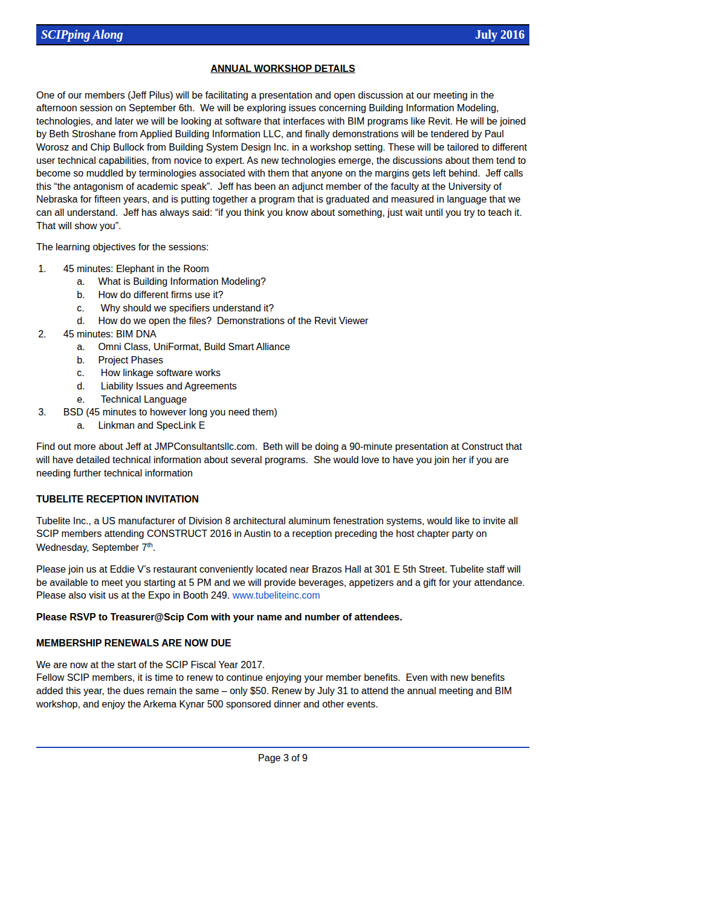SCIPping Along July 2016
ANNUAL WORKSHOP DETAILS
One of our members (Jeff Pilus) will be facilitating a presentation and open discussion at our meeting in the afternoon session on September 6th. We will be exploring issues concerning Building Information Modeling, technologies, and later we will be looking at software that interfaces with BIM programs like Revit. He will be joined by Beth Stroshane from Applied Building Information LLC, and finally demonstrations will be tendered by Paul Worosz and Chip Bullock from Building System Design Inc. in a workshop setting. These will be tailored to different user technical capabilities, from novice to expert. As new technologies emerge, the discussions about them tend to become so muddled by terminologies associated with them that anyone on the margins gets left behind. Jeff calls this “the antagonism of academic speak”. Jeff has been an adjunct member of the faculty at the University of Nebraska for fifteen years, and is putting together a program that is graduated and measured in language that we can all understand. Jeff has always said: “if you think you know about something, just wait until you try to teach it. That will show you”.
The learning objectives for the sessions:
1. 45 minutes: Elephant in the Room
a. What is Building Information Modeling?
b. How do different firms use it?
c. Why should we specifiers understand it?
d. How do we open the files? Demonstrations of the Revit Viewer
2. 45 minutes: BIM DNA
a. Omni Class, UniFormat, Build Smart Alliance
b. Project Phases
c. How linkage software works
d. Liability Issues and Agreements
e. Technical Language
3. BSD (45 minutes to however long you need them)
a. Linkman and SpecLink E
Find out more about Jeff at JMPConsultantsllc.com. Beth will be doing a 90-minute presentation at Construct that will have detailed technical information about several programs. She would love to have you join her if you are needing further technical information
TUBELITE RECEPTION INVITATION
Tubelite Inc., a US manufacturer of Division 8 architectural aluminum fenestration systems, would like to invite all SCIP members attending CONSTRUCT 2016 in Austin to a reception preceding the host chapter party on Wednesday, September 7th.
Please join us at Eddie V’s restaurant conveniently located near Brazos Hall at 301 E 5th Street. Tubelite staff will be available to meet you starting at 5 PM and we will provide beverages, appetizers and a gift for your attendance. Please also visit us at the Expo in Booth 249. www.tubeliteinc.com
Please RSVP to Treasurer@Scip Com with your name and number of attendees.
MEMBERSHIP RENEWALS ARE NOW DUE
We are now at the start of the SCIP Fiscal Year 2017.
Fellow SCIP members, it is time to renew to continue enjoying your member benefits. Even with new benefits added this year, the dues remain the same – only $50. Renew by July 31 to attend the annual meeting and BIM workshop, and enjoy the Arkema Kynar 500 sponsored dinner and other events.
Page 3 of 9